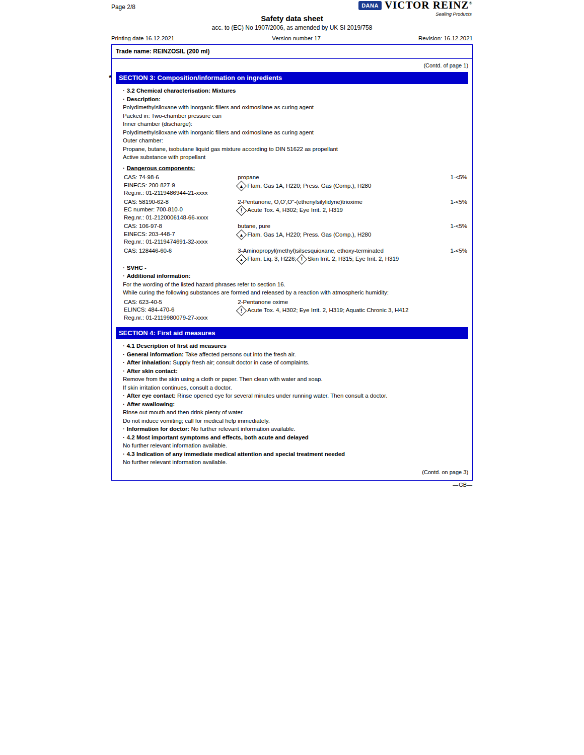Page 2/8
DANA VICTOR REINZ®
Sealing Products
Safety data sheet
acc. to (EC) No 1907/2006, as amended by UK SI 2019/758
Printing date 16.12.2021
Version number 17
Revision: 16.12.2021
Trade name: REINZOSIL (200 ml)
(Contd. of page 1)
*
SECTION 3: Composition/information on ingredients
3.2 Chemical characterisation: Mixtures
Description:
Polydimethylsiloxane with inorganic fillers and oximosilane as curing agent
Packed in: Two-chamber pressure can
Inner chamber (discharge):
Polydimethylsiloxane with inorganic fillers and oximosilane as curing agent
Outer chamber:
Propane, butane, isobutane liquid gas mixture according to DIN 51622 as propellant
Active substance with propellant
Dangerous components:
| CAS: 74-98-6 EINECS: 200-827-9 Reg.nr.: 01-2119486944-21-xxxx | propane ▲ Flam. Gas 1A, H220; Press. Gas (Comp.), H280 | 1-<5% |
| CAS: 58190-62-8 EC number: 700-810-0 Reg.nr.: 01-2120006148-66-xxxx | 2-Pentanone, O,O',O''-(ethenylsilylidyne)trioxime ! Acute Tox. 4, H302; Eye Irrit. 2, H319 | 1-<5% |
| CAS: 106-97-8 EINECS: 203-448-7 Reg.nr.: 01-2119474691-32-xxxx | butane, pure ▲ Flam. Gas 1A, H220; Press. Gas (Comp.), H280 | 1-<5% |
| CAS: 128446-60-6 | 3-Aminopropyl(methyl)silsesquioxane, ethoxy-terminated ▲ Flam. Liq. 3, H226; ! Skin Irrit. 2, H315; Eye Irrit. 2, H319 | 1-<5% |
SVHC -
Additional information:
For the wording of the listed hazard phrases refer to section 16.
While curing the following substances are formed and released by a reaction with atmospheric humidity:
| CAS: 623-40-5 ELINCS: 484-470-6 Reg.nr.: 01-2119980079-27-xxxx | 2-Pentanone oxime ! Acute Tox. 4, H302; Eye Irrit. 2, H319; Aquatic Chronic 3, H412 | |
SECTION 4: First aid measures
4.1 Description of first aid measures
General information: Take affected persons out into the fresh air.
After inhalation: Supply fresh air; consult doctor in case of complaints.
After skin contact:
Remove from the skin using a cloth or paper. Then clean with water and soap.
If skin irritation continues, consult a doctor.
After eye contact: Rinse opened eye for several minutes under running water. Then consult a doctor.
After swallowing:
Rinse out mouth and then drink plenty of water.
Do not induce vomiting; call for medical help immediately.
Information for doctor: No further relevant information available.
4.2 Most important symptoms and effects, both acute and delayed
No further relevant information available.
4.3 Indication of any immediate medical attention and special treatment needed
No further relevant information available.
(Contd. on page 3)
—GB—